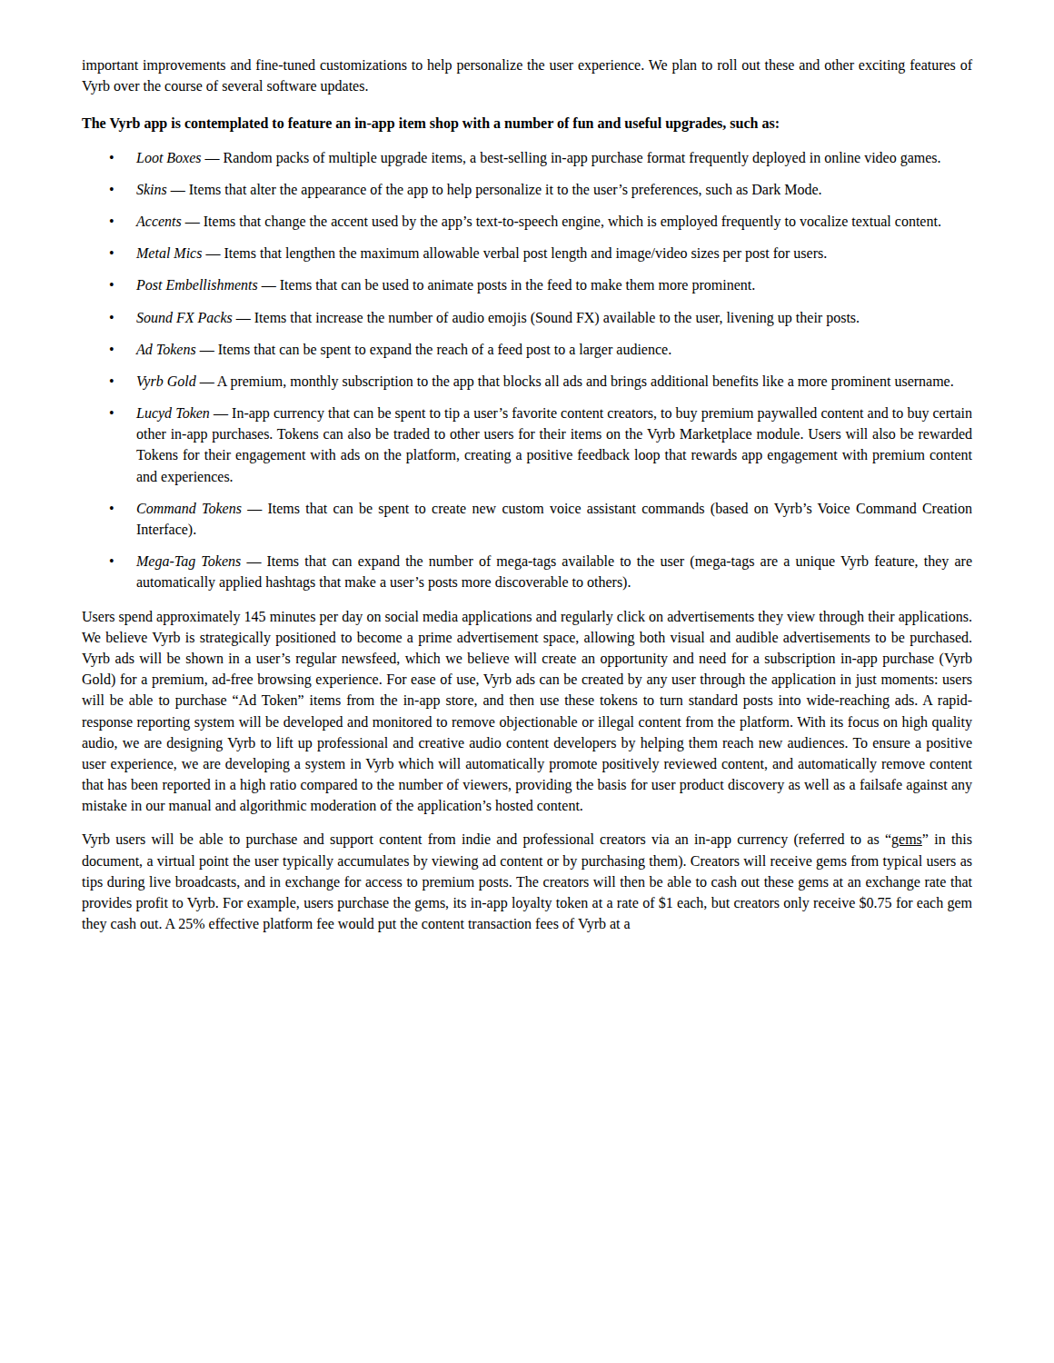important improvements and fine-tuned customizations to help personalize the user experience. We plan to roll out these and other exciting features of Vyrb over the course of several software updates.
The Vyrb app is contemplated to feature an in-app item shop with a number of fun and useful upgrades, such as:
Loot Boxes — Random packs of multiple upgrade items, a best-selling in-app purchase format frequently deployed in online video games.
Skins — Items that alter the appearance of the app to help personalize it to the user’s preferences, such as Dark Mode.
Accents — Items that change the accent used by the app’s text-to-speech engine, which is employed frequently to vocalize textual content.
Metal Mics — Items that lengthen the maximum allowable verbal post length and image/video sizes per post for users.
Post Embellishments — Items that can be used to animate posts in the feed to make them more prominent.
Sound FX Packs — Items that increase the number of audio emojis (Sound FX) available to the user, livening up their posts.
Ad Tokens — Items that can be spent to expand the reach of a feed post to a larger audience.
Vyrb Gold — A premium, monthly subscription to the app that blocks all ads and brings additional benefits like a more prominent username.
Lucyd Token — In-app currency that can be spent to tip a user’s favorite content creators, to buy premium paywalled content and to buy certain other in-app purchases. Tokens can also be traded to other users for their items on the Vyrb Marketplace module. Users will also be rewarded Tokens for their engagement with ads on the platform, creating a positive feedback loop that rewards app engagement with premium content and experiences.
Command Tokens — Items that can be spent to create new custom voice assistant commands (based on Vyrb’s Voice Command Creation Interface).
Mega-Tag Tokens — Items that can expand the number of mega-tags available to the user (mega-tags are a unique Vyrb feature, they are automatically applied hashtags that make a user’s posts more discoverable to others).
Users spend approximately 145 minutes per day on social media applications and regularly click on advertisements they view through their applications. We believe Vyrb is strategically positioned to become a prime advertisement space, allowing both visual and audible advertisements to be purchased. Vyrb ads will be shown in a user’s regular newsfeed, which we believe will create an opportunity and need for a subscription in-app purchase (Vyrb Gold) for a premium, ad-free browsing experience. For ease of use, Vyrb ads can be created by any user through the application in just moments: users will be able to purchase “Ad Token” items from the in-app store, and then use these tokens to turn standard posts into wide-reaching ads. A rapid-response reporting system will be developed and monitored to remove objectionable or illegal content from the platform. With its focus on high quality audio, we are designing Vyrb to lift up professional and creative audio content developers by helping them reach new audiences. To ensure a positive user experience, we are developing a system in Vyrb which will automatically promote positively reviewed content, and automatically remove content that has been reported in a high ratio compared to the number of viewers, providing the basis for user product discovery as well as a failsafe against any mistake in our manual and algorithmic moderation of the application’s hosted content.
Vyrb users will be able to purchase and support content from indie and professional creators via an in-app currency (referred to as “gems” in this document, a virtual point the user typically accumulates by viewing ad content or by purchasing them). Creators will receive gems from typical users as tips during live broadcasts, and in exchange for access to premium posts. The creators will then be able to cash out these gems at an exchange rate that provides profit to Vyrb. For example, users purchase the gems, its in-app loyalty token at a rate of $1 each, but creators only receive $0.75 for each gem they cash out. A 25% effective platform fee would put the content transaction fees of Vyrb at a